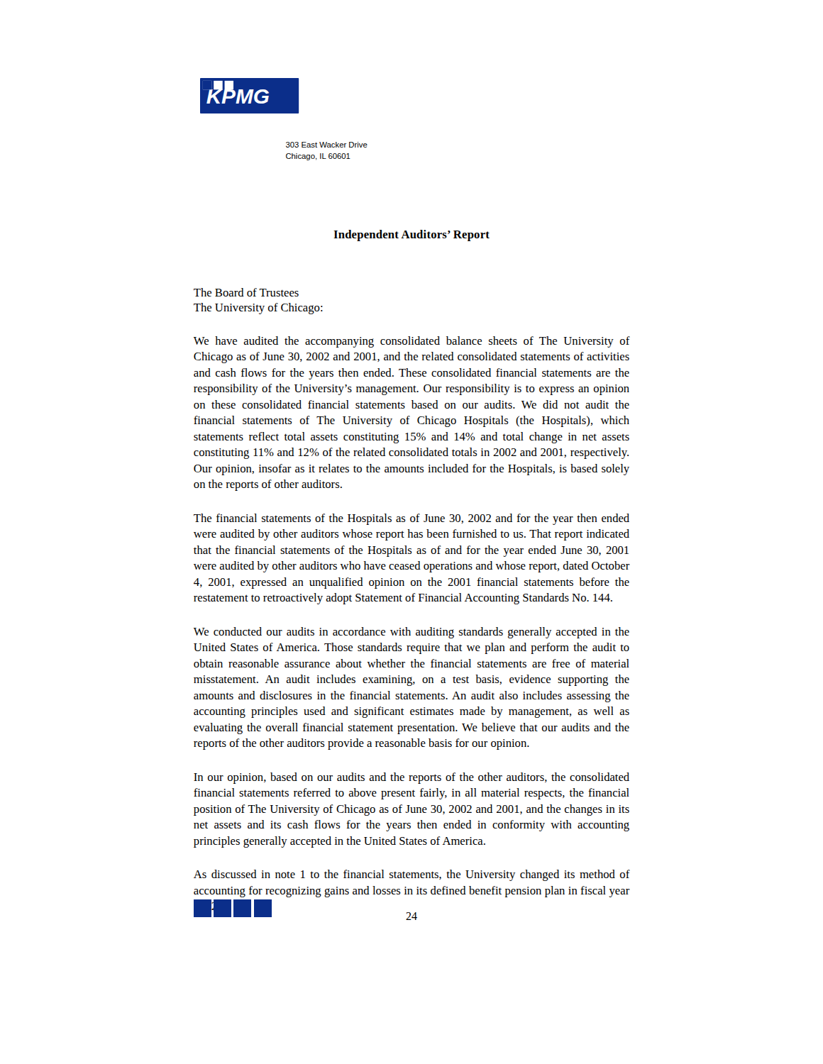KPMG
303 East Wacker Drive
Chicago, IL 60601
Independent Auditors’ Report
The Board of Trustees
The University of Chicago:
We have audited the accompanying consolidated balance sheets of The University of Chicago as of June 30, 2002 and 2001, and the related consolidated statements of activities and cash flows for the years then ended. These consolidated financial statements are the responsibility of the University’s management. Our responsibility is to express an opinion on these consolidated financial statements based on our audits. We did not audit the financial statements of The University of Chicago Hospitals (the Hospitals), which statements reflect total assets constituting 15% and 14% and total change in net assets constituting 11% and 12% of the related consolidated totals in 2002 and 2001, respectively. Our opinion, insofar as it relates to the amounts included for the Hospitals, is based solely on the reports of other auditors.
The financial statements of the Hospitals as of June 30, 2002 and for the year then ended were audited by other auditors whose report has been furnished to us. That report indicated that the financial statements of the Hospitals as of and for the year ended June 30, 2001 were audited by other auditors who have ceased operations and whose report, dated October 4, 2001, expressed an unqualified opinion on the 2001 financial statements before the restatement to retroactively adopt Statement of Financial Accounting Standards No. 144.
We conducted our audits in accordance with auditing standards generally accepted in the United States of America. Those standards require that we plan and perform the audit to obtain reasonable assurance about whether the financial statements are free of material misstatement. An audit includes examining, on a test basis, evidence supporting the amounts and disclosures in the financial statements. An audit also includes assessing the accounting principles used and significant estimates made by management, as well as evaluating the overall financial statement presentation. We believe that our audits and the reports of the other auditors provide a reasonable basis for our opinion.
In our opinion, based on our audits and the reports of the other auditors, the consolidated financial statements referred to above present fairly, in all material respects, the financial position of The University of Chicago as of June 30, 2002 and 2001, and the changes in its net assets and its cash flows for the years then ended in conformity with accounting principles generally accepted in the United States of America.
As discussed in note 1 to the financial statements, the University changed its method of accounting for recognizing gains and losses in its defined benefit pension plan in fiscal year 2002.
24